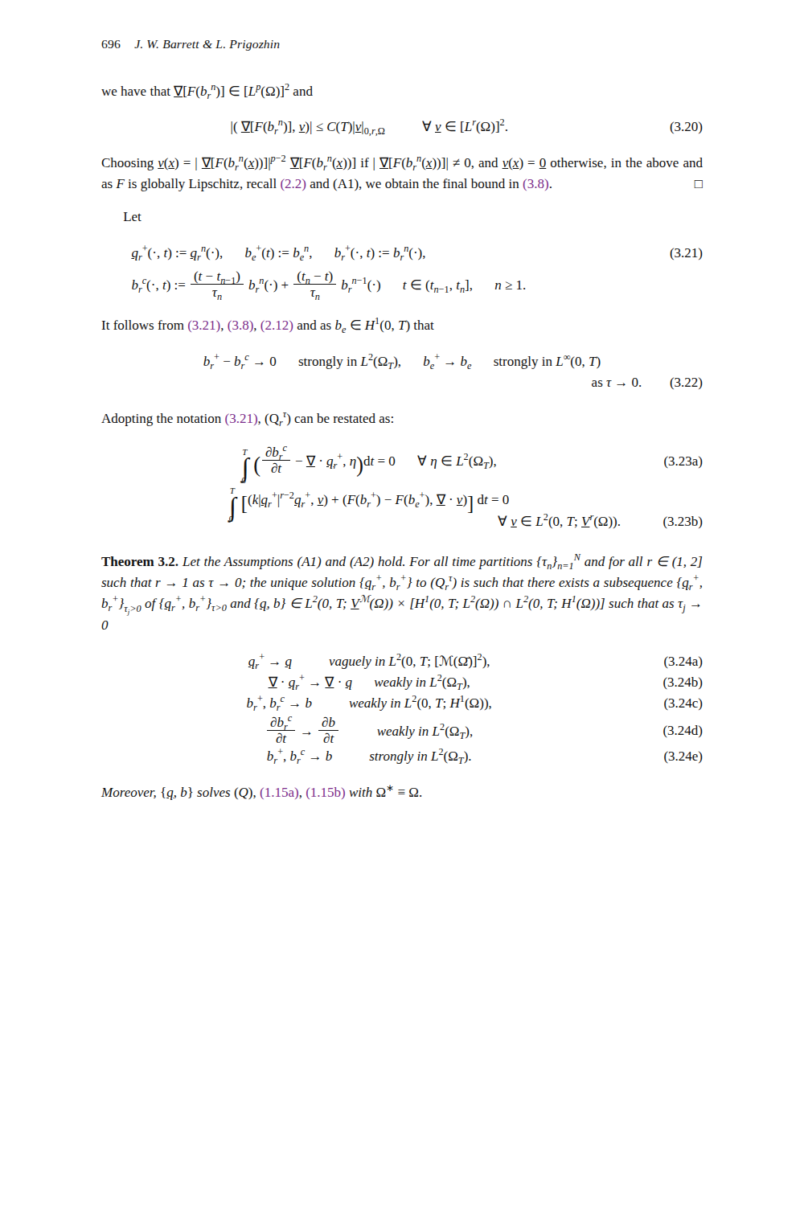696 J. W. Barrett & L. Prigozhin
we have that ∇[F(brn)] ∈ [Lp(Ω)]2 and
|( ∇[F(brn)], v)| ≤ C(T)|v|0,r,Ω ∀ v ∈ [Lr(Ω)]2. (3.20)
Choosing v(x) = | ∇[F(brn(x))]|p−2 ∇[F(brn(x))] if | ∇[F(brn(x))]| ≠ 0, and v(x) = 0 otherwise, in the above and as F is globally Lipschitz, recall (2.2) and (A1), we obtain the final bound in (3.8). □
Let
qr+(·, t) := qrn(·), be+(t) := ben, br+(·, t) := brn(·),
brc(·, t) := (t − tn−1) τn brn(·) + (tn − t) τn brn−1(·) t ∈ (tn−1, tn], n ≥ 1.
(3.21)
It follows from (3.21), (3.8), (2.12) and as be ∈ H1(0, T) that
br+ − brc → 0 strongly in L2(ΩT), be+ → be strongly in L∞(0, T)
as τ → 0. (3.22)
Adopting the notation (3.21), (Qrτ) can be restated as:
∫T 0 (∂brc∂t − ∇ · qr+, η) dt = 0 ∀ η ∈ L2(ΩT),
(3.23a)
∫T 0 [(k|qr+|r−2qr+, v) + (F(br+) − F(be+), ∇ · v)] dt = 0
∀ v ∈ L2(0, T; Vr(Ω)).
(3.23b)
Theorem 3.2. Let the Assumptions (A1) and (A2) hold. For all time partitions {τn}n=1N and for all r ∈ (1, 2] such that r → 1 as τ → 0; the unique solution {qr+, br+} to (Qrτ) is such that there exists a subsequence {qr+, br+}τj>0 of {qr+, br+}τ>0 and {q, b} ∈ L2(0, T; Vℳ(Ω)) × [H1(0, T; L2(Ω)) ∩ L2(0, T; H1(Ω))] such that as τj → 0
qr+ → q vaguely in L2(0, T; [ℳ(Ω̄)]2),
(3.24a)
∇ · qr+ → ∇ · q weakly in L2(ΩT),
(3.24b)
br+, brc → b weakly in L2(0, T; H1(Ω)),
(3.24c)
∂brc∂t → ∂b∂t weakly in L2(ΩT),
(3.24d)
br+, brc → b strongly in L2(ΩT).
(3.24e)
Moreover, {q, b} solves (Q), (1.15a), (1.15b) with Ω∗ ≡ Ω.